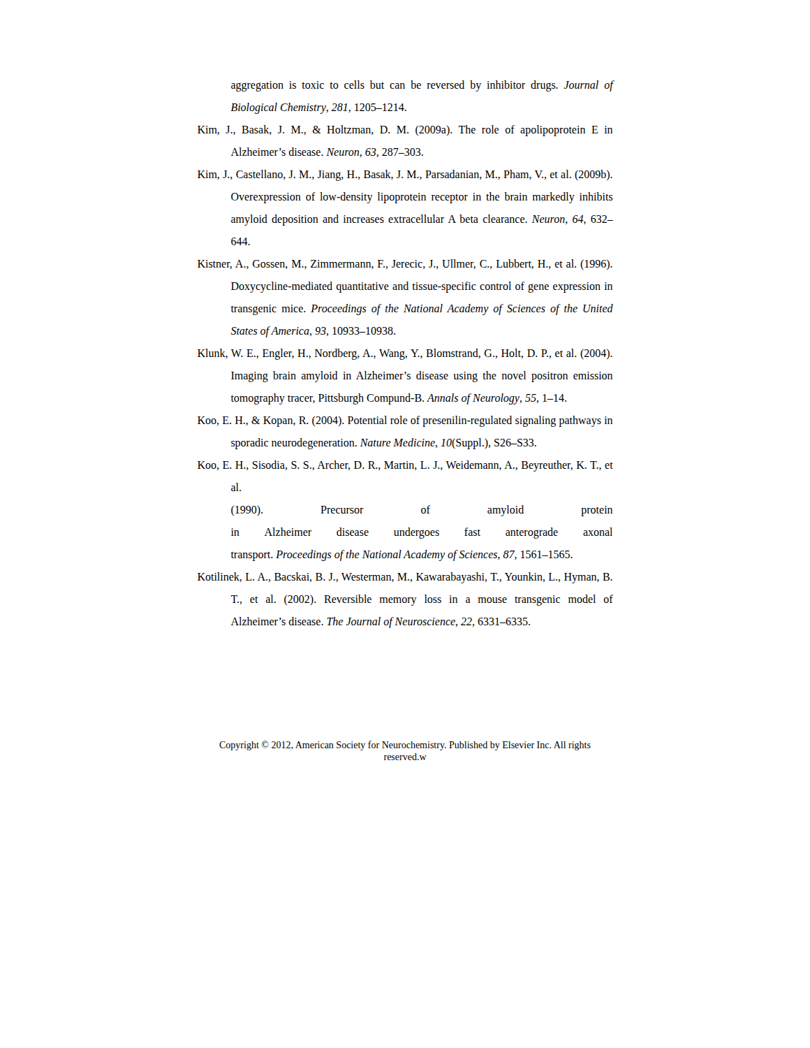aggregation is toxic to cells but can be reversed by inhibitor drugs. Journal of Biological Chemistry, 281, 1205–1214.
Kim, J., Basak, J. M., & Holtzman, D. M. (2009a). The role of apolipoprotein E in Alzheimer’s disease. Neuron, 63, 287–303.
Kim, J., Castellano, J. M., Jiang, H., Basak, J. M., Parsadanian, M., Pham, V., et al. (2009b). Overexpression of low-density lipoprotein receptor in the brain markedly inhibits amyloid deposition and increases extracellular A beta clearance. Neuron, 64, 632–644.
Kistner, A., Gossen, M., Zimmermann, F., Jerecic, J., Ullmer, C., Lubbert, H., et al. (1996). Doxycycline-mediated quantitative and tissue-specific control of gene expression in transgenic mice. Proceedings of the National Academy of Sciences of the United States of America, 93, 10933–10938.
Klunk, W. E., Engler, H., Nordberg, A., Wang, Y., Blomstrand, G., Holt, D. P., et al. (2004). Imaging brain amyloid in Alzheimer’s disease using the novel positron emission tomography tracer, Pittsburgh Compund-B. Annals of Neurology, 55, 1–14.
Koo, E. H., & Kopan, R. (2004). Potential role of presenilin-regulated signaling pathways in sporadic neurodegeneration. Nature Medicine, 10(Suppl.), S26–S33.
Koo, E. H., Sisodia, S. S., Archer, D. R., Martin, L. J., Weidemann, A., Beyreuther, K. T., et al.
(1990). Precursor of amyloid protein
in Alzheimer disease undergoes fast anterograde axonal
transport. Proceedings of the National Academy of Sciences, 87, 1561–1565.
Kotilinek, L. A., Bacskai, B. J., Westerman, M., Kawarabayashi, T., Younkin, L., Hyman, B. T., et al. (2002). Reversible memory loss in a mouse transgenic model of Alzheimer’s disease. The Journal of Neuroscience, 22, 6331–6335.
Copyright © 2012, American Society for Neurochemistry. Published by Elsevier Inc. All rights reserved.w